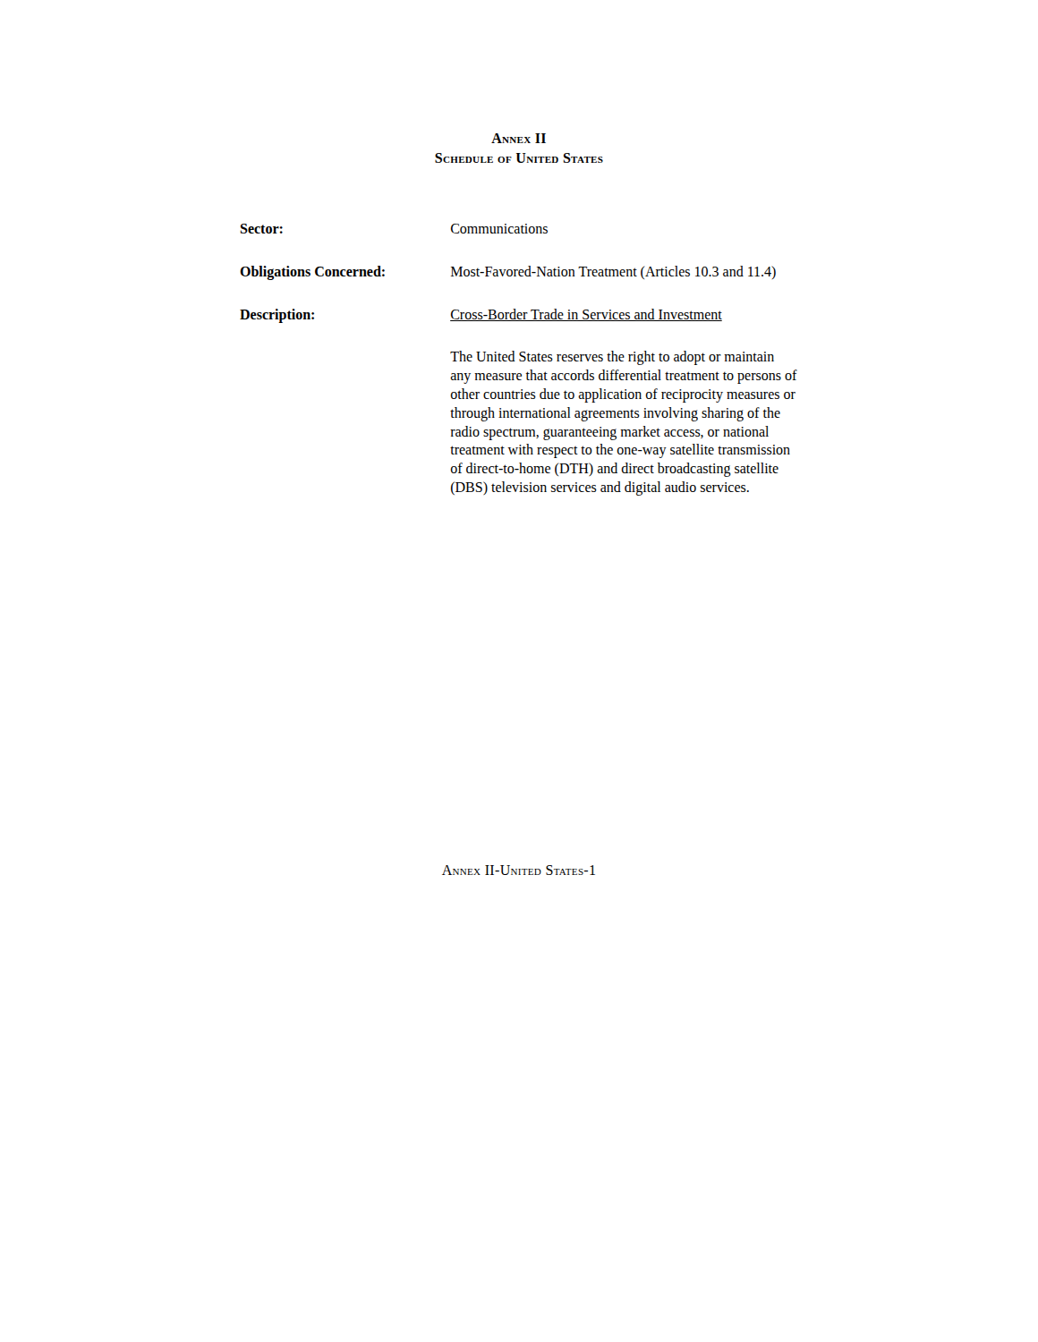Annex II
Schedule of United States
Sector:
Communications
Obligations Concerned:
Most-Favored-Nation Treatment (Articles 10.3 and 11.4)
Description:
Cross-Border Trade in Services and Investment
The United States reserves the right to adopt or maintain any measure that accords differential treatment to persons of other countries due to application of reciprocity measures or through international agreements involving sharing of the radio spectrum, guaranteeing market access, or national treatment with respect to the one-way satellite transmission of direct-to-home (DTH) and direct broadcasting satellite (DBS) television services and digital audio services.
Annex II-United States-1